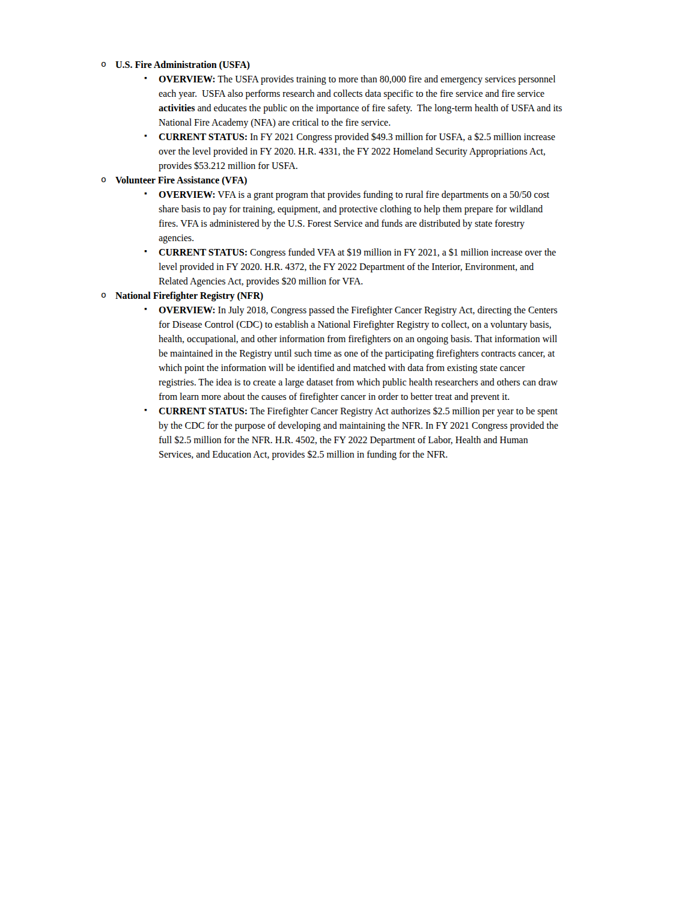U.S. Fire Administration (USFA)
OVERVIEW: The USFA provides training to more than 80,000 fire and emergency services personnel each year. USFA also performs research and collects data specific to the fire service and fire service activities and educates the public on the importance of fire safety. The long-term health of USFA and its National Fire Academy (NFA) are critical to the fire service.
CURRENT STATUS: In FY 2021 Congress provided $49.3 million for USFA, a $2.5 million increase over the level provided in FY 2020. H.R. 4331, the FY 2022 Homeland Security Appropriations Act, provides $53.212 million for USFA.
Volunteer Fire Assistance (VFA)
OVERVIEW: VFA is a grant program that provides funding to rural fire departments on a 50/50 cost share basis to pay for training, equipment, and protective clothing to help them prepare for wildland fires. VFA is administered by the U.S. Forest Service and funds are distributed by state forestry agencies.
CURRENT STATUS: Congress funded VFA at $19 million in FY 2021, a $1 million increase over the level provided in FY 2020. H.R. 4372, the FY 2022 Department of the Interior, Environment, and Related Agencies Act, provides $20 million for VFA.
National Firefighter Registry (NFR)
OVERVIEW: In July 2018, Congress passed the Firefighter Cancer Registry Act, directing the Centers for Disease Control (CDC) to establish a National Firefighter Registry to collect, on a voluntary basis, health, occupational, and other information from firefighters on an ongoing basis. That information will be maintained in the Registry until such time as one of the participating firefighters contracts cancer, at which point the information will be identified and matched with data from existing state cancer registries. The idea is to create a large dataset from which public health researchers and others can draw from learn more about the causes of firefighter cancer in order to better treat and prevent it.
CURRENT STATUS: The Firefighter Cancer Registry Act authorizes $2.5 million per year to be spent by the CDC for the purpose of developing and maintaining the NFR. In FY 2021 Congress provided the full $2.5 million for the NFR. H.R. 4502, the FY 2022 Department of Labor, Health and Human Services, and Education Act, provides $2.5 million in funding for the NFR.